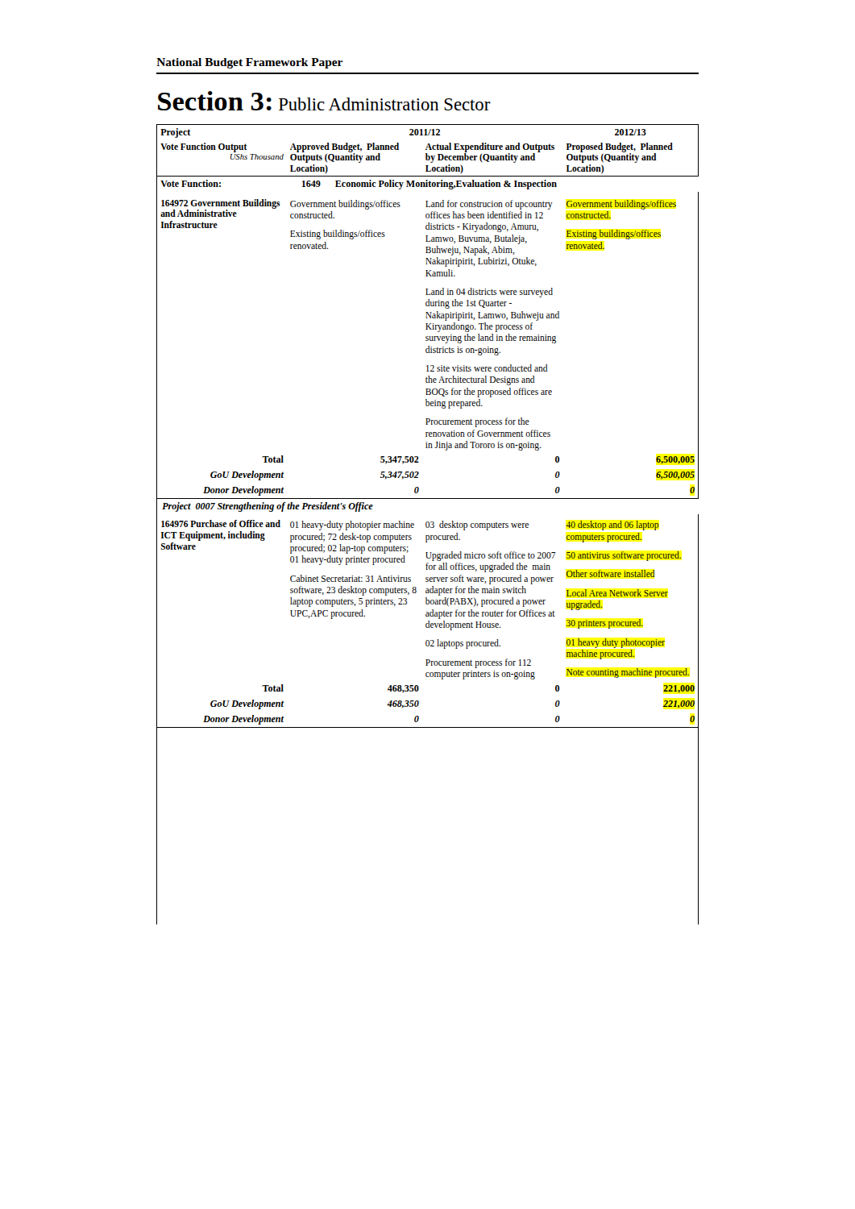National Budget Framework Paper
Section 3: Public Administration Sector
| Project | 2011/12 | 2012/13 |
| Vote Function Output UShs Thousand | Approved Budget, Planned Outputs (Quantity and Location) | Actual Expenditure and Outputs by December (Quantity and Location) | Proposed Budget, Planned Outputs (Quantity and Location) |
| Vote Function: | 1649 Economic Policy Monitoring,Evaluation & Inspection |
| 164972 Government Buildings and Administrative Infrastructure | Government buildings/offices constructed. Existing buildings/offices renovated. | Land for construcion of upcountry offices has been identified in 12 districts - Kiryadongo, Amuru, Lamwo, Buvuma, Butaleja, Buhweju, Napak, Abim, Nakapiripirit, Lubirizi, Otuke, Kamuli. Land in 04 districts were surveyed during the 1st Quarter - Nakapiripirit, Lamwo, Buhweju and Kiryandongo. The process of surveying the land in the remaining districts is on-going. 12 site visits were conducted and the Architectural Designs and BOQs for the proposed offices are being prepared. Procurement process for the renovation of Government offices in Jinja and Tororo is on-going. | Government buildings/offices constructed. Existing buildings/offices renovated. |
| Total | 5,347,502 | 0 | 6,500,005 |
| GoU Development | 5,347,502 | 0 | 6,500,005 |
| Donor Development | 0 | 0 | 0 |
| Project 0007 Strengthening of the President's Office |
| 164976 Purchase of Office and ICT Equipment, including Software | 01 heavy-duty photopier machine procured; 72 desk-top computers procured; 02 lap-top computers; 01 heavy-duty printer procured Cabinet Secretariat: 31 Antivirus software, 23 desktop computers, 8 laptop computers, 5 printers, 23 UPC,APC procured. | 03 desktop computers were procured. Upgraded micro soft office to 2007 for all offices, upgraded the main server soft ware, procured a power adapter for the main switch board(PABX), procured a power adapter for the router for Offices at development House. 02 laptops procured. Procurement process for 112 computer printers is on-going | 40 desktop and 06 laptop computers procured. 50 antivirus software procured. Other software installed Local Area Network Server upgraded. 30 printers procured. 01 heavy duty photocopier machine procured. Note counting machine procured. |
| Total | 468,350 | 0 | 221,000 |
| GoU Development | 468,350 | 0 | 221,000 |
| Donor Development | 0 | 0 | 0 |